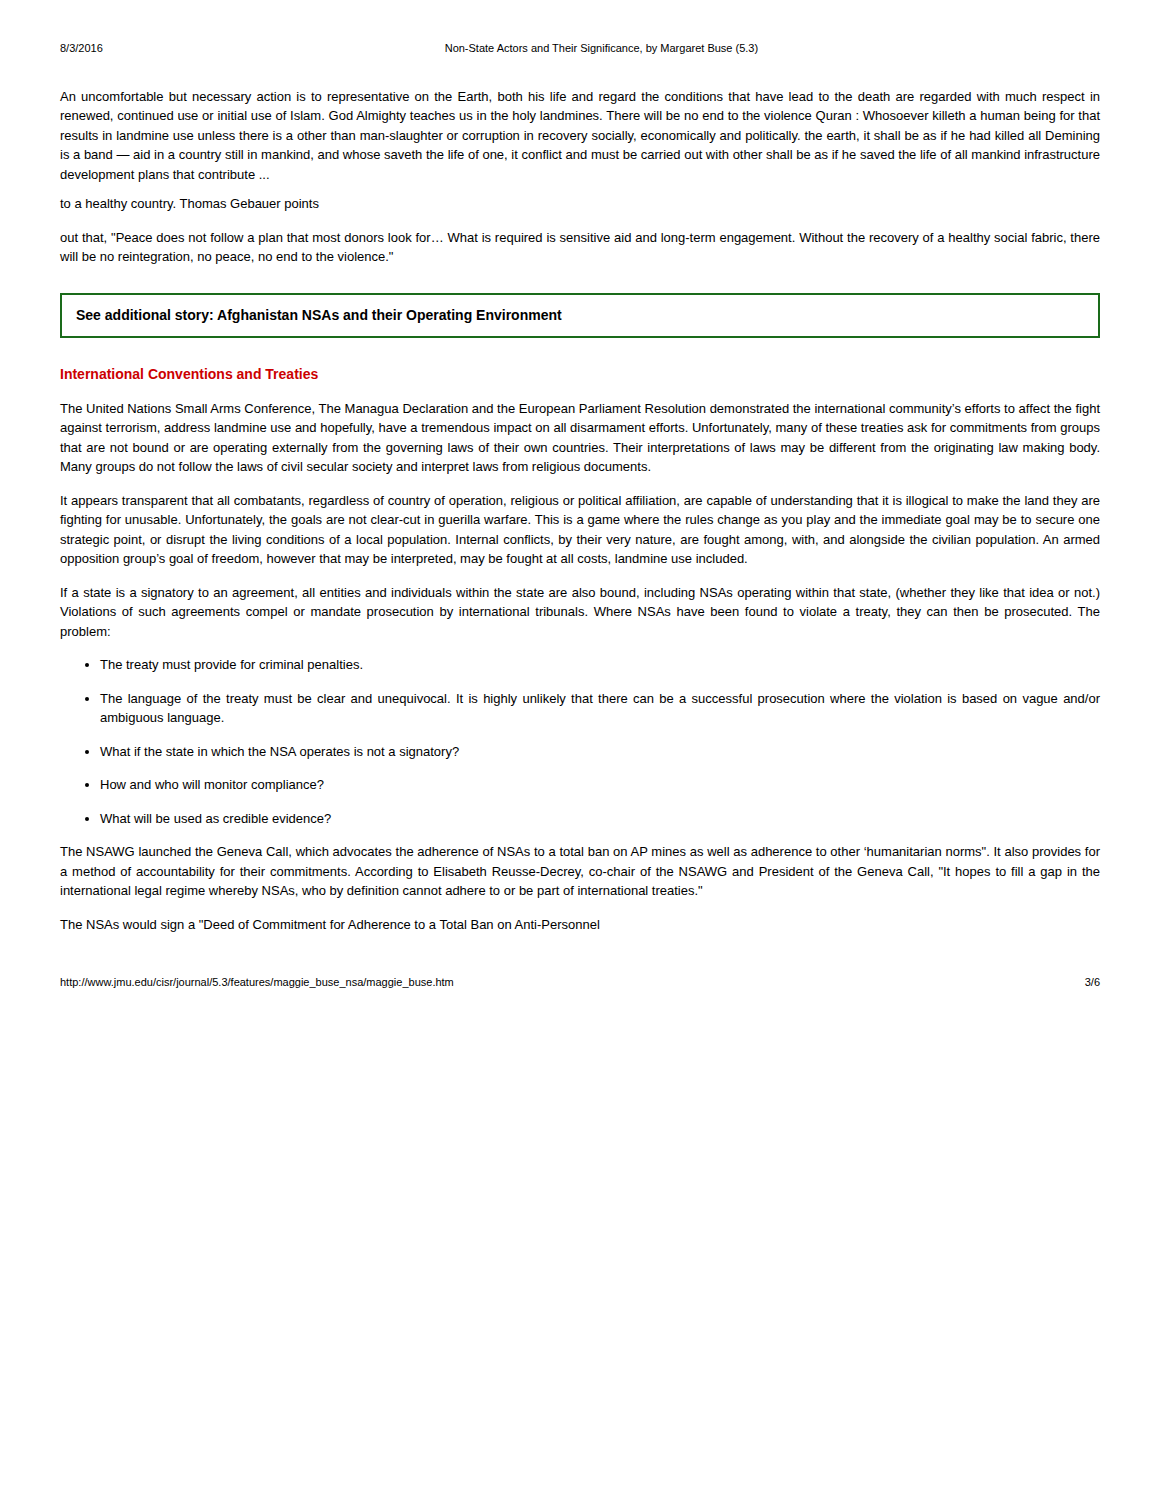8/3/2016 Non-State Actors and Their Significance, by Margaret Buse (5.3)
An uncomfortable but necessary action is to representative on the Earth, both his life and regard the conditions that have lead to the death are regarded with much respect in renewed, continued use or initial use of Islam. God Almighty teaches us in the holy landmines. There will be no end to the violence Quran : Whosoever killeth a human being for that results in landmine use unless there is a other than man-slaughter or corruption in recovery socially, economically and politically. the earth, it shall be as if he had killed all Demining is a band — aid in a country still in mankind, and whose saveth the life of one, it conflict and must be carried out with other shall be as if he saved the life of all mankind infrastructure development plans that contribute ...
to a healthy country. Thomas Gebauer points
out that, "Peace does not follow a plan that most donors look for… What is required is sensitive aid and long-term engagement. Without the recovery of a healthy social fabric, there will be no reintegration, no peace, no end to the violence."
See additional story: Afghanistan NSAs and their Operating Environment
International Conventions and Treaties
The United Nations Small Arms Conference, The Managua Declaration and the European Parliament Resolution demonstrated the international community’s efforts to affect the fight against terrorism, address landmine use and hopefully, have a tremendous impact on all disarmament efforts. Unfortunately, many of these treaties ask for commitments from groups that are not bound or are operating externally from the governing laws of their own countries. Their interpretations of laws may be different from the originating law making body. Many groups do not follow the laws of civil secular society and interpret laws from religious documents.
It appears transparent that all combatants, regardless of country of operation, religious or political affiliation, are capable of understanding that it is illogical to make the land they are fighting for unusable. Unfortunately, the goals are not clear-cut in guerilla warfare. This is a game where the rules change as you play and the immediate goal may be to secure one strategic point, or disrupt the living conditions of a local population. Internal conflicts, by their very nature, are fought among, with, and alongside the civilian population. An armed opposition group’s goal of freedom, however that may be interpreted, may be fought at all costs, landmine use included.
If a state is a signatory to an agreement, all entities and individuals within the state are also bound, including NSAs operating within that state, (whether they like that idea or not.) Violations of such agreements compel or mandate prosecution by international tribunals. Where NSAs have been found to violate a treaty, they can then be prosecuted. The problem:
The treaty must provide for criminal penalties.
The language of the treaty must be clear and unequivocal. It is highly unlikely that there can be a successful prosecution where the violation is based on vague and/or ambiguous language.
What if the state in which the NSA operates is not a signatory?
How and who will monitor compliance?
What will be used as credible evidence?
The NSAWG launched the Geneva Call, which advocates the adherence of NSAs to a total ban on AP mines as well as adherence to other ‘humanitarian norms". It also provides for a method of accountability for their commitments. According to Elisabeth Reusse-Decrey, co-chair of the NSAWG and President of the Geneva Call, "It hopes to fill a gap in the international legal regime whereby NSAs, who by definition cannot adhere to or be part of international treaties."
The NSAs would sign a "Deed of Commitment for Adherence to a Total Ban on Anti-Personnel
http://www.jmu.edu/cisr/journal/5.3/features/maggie_buse_nsa/maggie_buse.htm 3/6